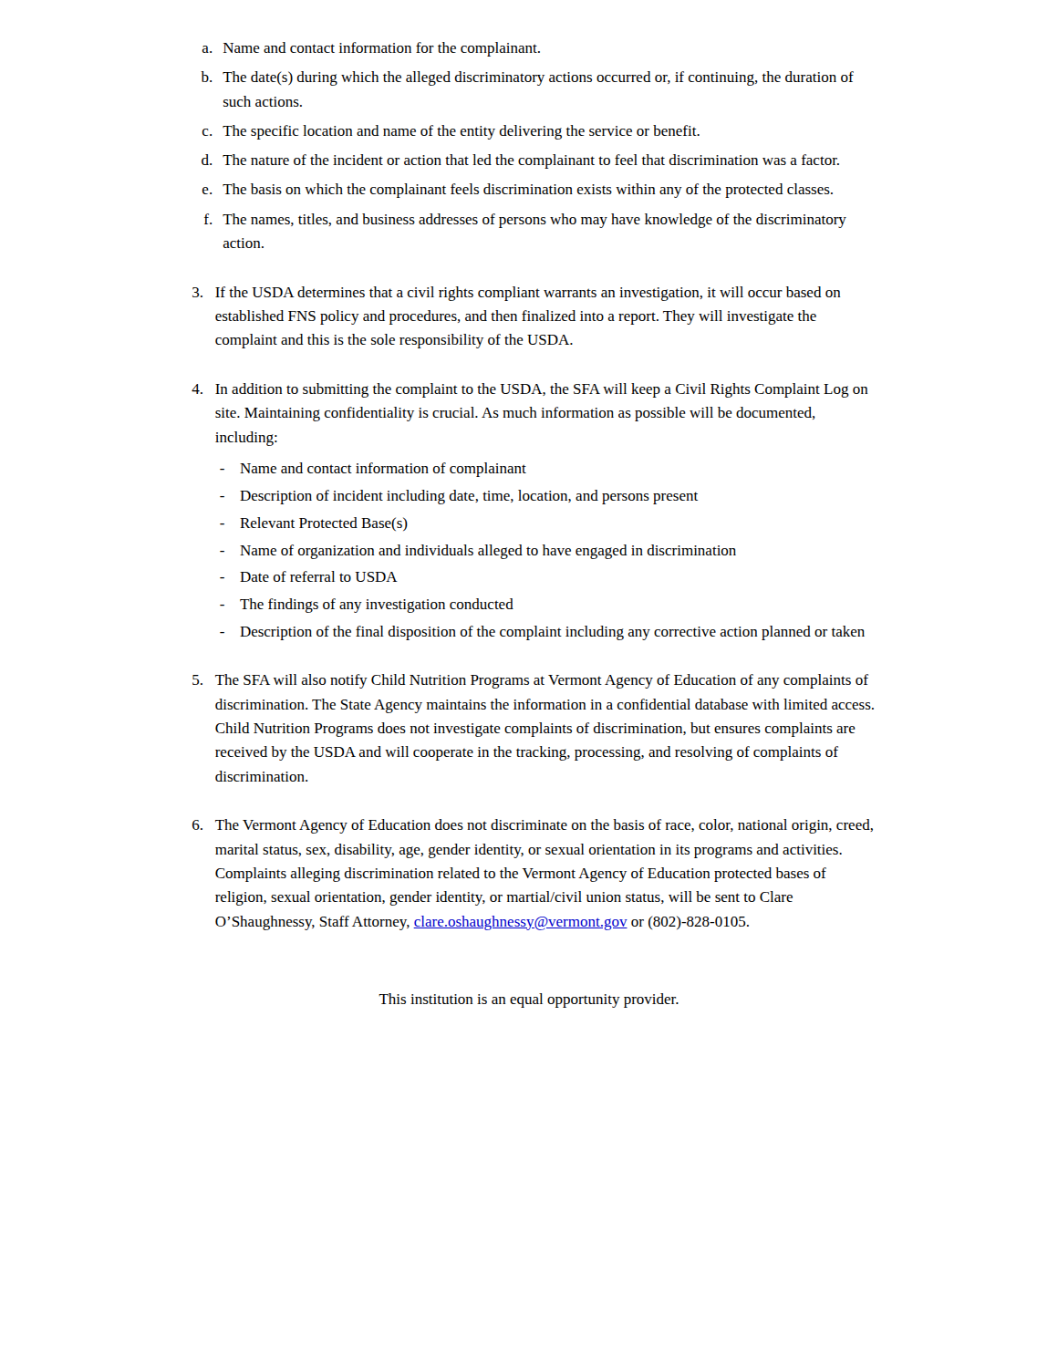Name and contact information for the complainant.
The date(s) during which the alleged discriminatory actions occurred or, if continuing, the duration of such actions.
The specific location and name of the entity delivering the service or benefit.
The nature of the incident or action that led the complainant to feel that discrimination was a factor.
The basis on which the complainant feels discrimination exists within any of the protected classes.
The names, titles, and business addresses of persons who may have knowledge of the discriminatory action.
If the USDA determines that a civil rights compliant warrants an investigation, it will occur based on established FNS policy and procedures, and then finalized into a report. They will investigate the complaint and this is the sole responsibility of the USDA.
In addition to submitting the complaint to the USDA, the SFA will keep a Civil Rights Complaint Log on site. Maintaining confidentiality is crucial. As much information as possible will be documented, including:
Name and contact information of complainant
Description of incident including date, time, location, and persons present
Relevant Protected Base(s)
Name of organization and individuals alleged to have engaged in discrimination
Date of referral to USDA
The findings of any investigation conducted
Description of the final disposition of the complaint including any corrective action planned or taken
The SFA will also notify Child Nutrition Programs at Vermont Agency of Education of any complaints of discrimination. The State Agency maintains the information in a confidential database with limited access. Child Nutrition Programs does not investigate complaints of discrimination, but ensures complaints are received by the USDA and will cooperate in the tracking, processing, and resolving of complaints of discrimination.
The Vermont Agency of Education does not discriminate on the basis of race, color, national origin, creed, marital status, sex, disability, age, gender identity, or sexual orientation in its programs and activities. Complaints alleging discrimination related to the Vermont Agency of Education protected bases of religion, sexual orientation, gender identity, or martial/civil union status, will be sent to Clare O’Shaughnessy, Staff Attorney, clare.oshaughnessy@vermont.gov or (802)-828-0105.
This institution is an equal opportunity provider.